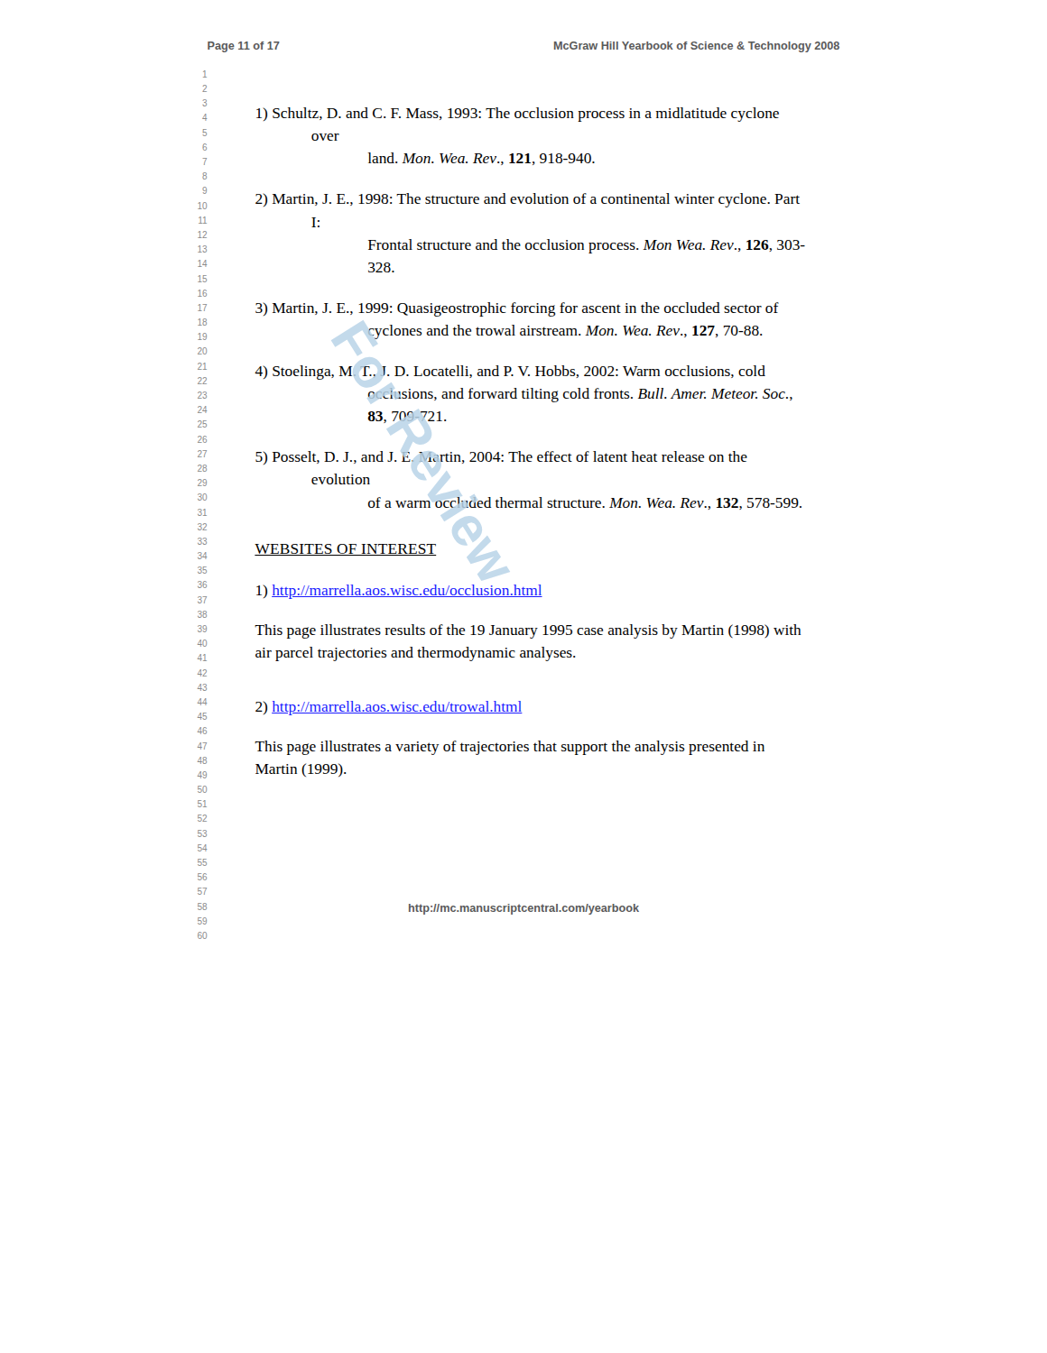Page 11 of 17 McGraw Hill Yearbook of Science & Technology 2008
12345 678910 1112131415 1617181920 2122232425 2627282930 3132333435 3637383940 4142434445 4647484950 5152535455 5657585960
For Review
1) Schultz, D. and C. F. Mass, 1993: The occlusion process in a midlatitude cyclone over land. Mon. Wea. Rev., 121, 918-940.
2) Martin, J. E., 1998: The structure and evolution of a continental winter cyclone. Part I: Frontal structure and the occlusion process. Mon Wea. Rev., 126, 303-328.
3) Martin, J. E., 1999: Quasigeostrophic forcing for ascent in the occluded sector of cyclones and the trowal airstream. Mon. Wea. Rev., 127, 70-88.
4) Stoelinga, M. T., J. D. Locatelli, and P. V. Hobbs, 2002: Warm occlusions, cold occlusions, and forward tilting cold fronts. Bull. Amer. Meteor. Soc., 83, 709-721.
5) Posselt, D. J., and J. E. Martin, 2004: The effect of latent heat release on the evolution of a warm occluded thermal structure. Mon. Wea. Rev., 132, 578-599.
WEBSITES OF INTEREST
1) http://marrella.aos.wisc.edu/occlusion.html
This page illustrates results of the 19 January 1995 case analysis by Martin (1998) with air parcel trajectories and thermodynamic analyses.
2) http://marrella.aos.wisc.edu/trowal.html
This page illustrates a variety of trajectories that support the analysis presented in Martin (1999).
http://mc.manuscriptcentral.com/yearbook